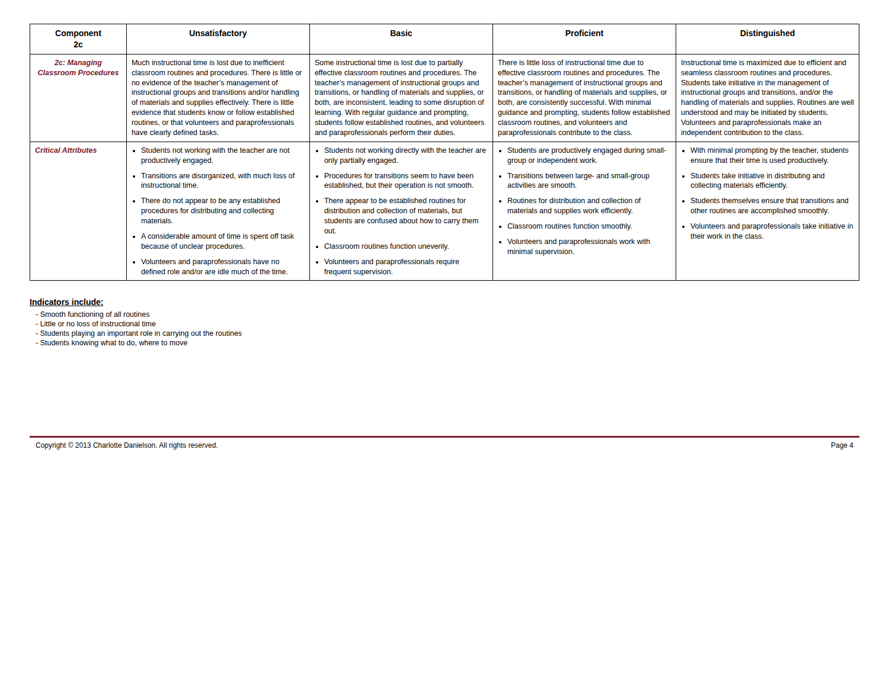| Component 2c | Unsatisfactory | Basic | Proficient | Distinguished |
| --- | --- | --- | --- | --- |
| 2c: Managing Classroom Procedures | Much instructional time is lost due to inefficient classroom routines and procedures. There is little or no evidence of the teacher’s management of instructional groups and transitions and/or handling of materials and supplies effectively. There is little evidence that students know or follow established routines, or that volunteers and paraprofessionals have clearly defined tasks. | Some instructional time is lost due to partially effective classroom routines and procedures. The teacher’s management of instructional groups and transitions, or handling of materials and supplies, or both, are inconsistent, leading to some disruption of learning. With regular guidance and prompting, students follow established routines, and volunteers and paraprofessionals perform their duties. | There is little loss of instructional time due to effective classroom routines and procedures. The teacher’s management of instructional groups and transitions, or handling of materials and supplies, or both, are consistently successful. With minimal guidance and prompting, students follow established classroom routines, and volunteers and paraprofessionals contribute to the class. | Instructional time is maximized due to efficient and seamless classroom routines and procedures. Students take initiative in the management of instructional groups and transitions, and/or the handling of materials and supplies. Routines are well understood and may be initiated by students. Volunteers and paraprofessionals make an independent contribution to the class. |
| Critical Attributes | Students not working with the teacher are not productively engaged. Transitions are disorganized, with much loss of instructional time. There do not appear to be any established procedures for distributing and collecting materials. A considerable amount of time is spent off task because of unclear procedures. Volunteers and paraprofessionals have no defined role and/or are idle much of the time. | Students not working directly with the teacher are only partially engaged. Procedures for transitions seem to have been established, but their operation is not smooth. There appear to be established routines for distribution and collection of materials, but students are confused about how to carry them out. Classroom routines function unevenly. Volunteers and paraprofessionals require frequent supervision. | Students are productively engaged during small-group or independent work. Transitions between large- and small-group activities are smooth. Routines for distribution and collection of materials and supplies work efficiently. Classroom routines function smoothly. Volunteers and paraprofessionals work with minimal supervision. | With minimal prompting by the teacher, students ensure that their time is used productively. Students take initiative in distributing and collecting materials efficiently. Students themselves ensure that transitions and other routines are accomplished smoothly. Volunteers and paraprofessionals take initiative in their work in the class. |
Indicators include:
Smooth functioning of all routines
Little or no loss of instructional time
Students playing an important role in carrying out the routines
Students knowing what to do, where to move
Copyright © 2013 Charlotte Danielson. All rights reserved. Page 4